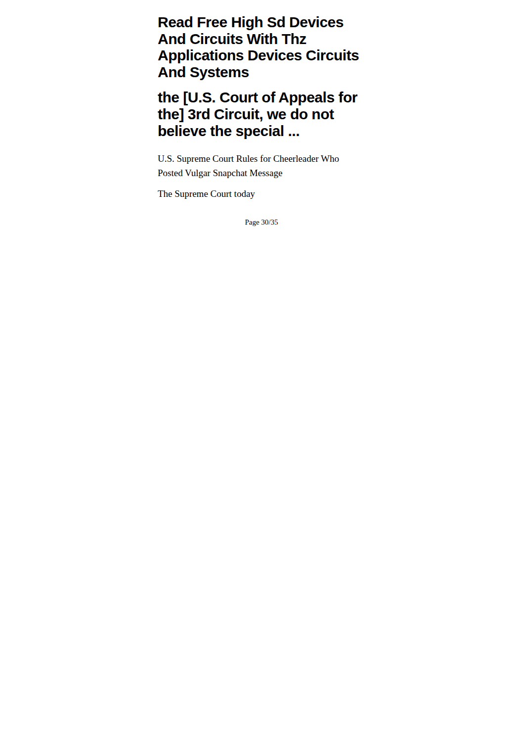Read Free High Sd Devices And Circuits With Thz Applications Devices Circuits And Systems
the [U.S. Court of Appeals for the] 3rd Circuit, we do not believe the special ...
U.S. Supreme Court Rules for Cheerleader Who Posted Vulgar Snapchat Message
The Supreme Court today
Page 30/35